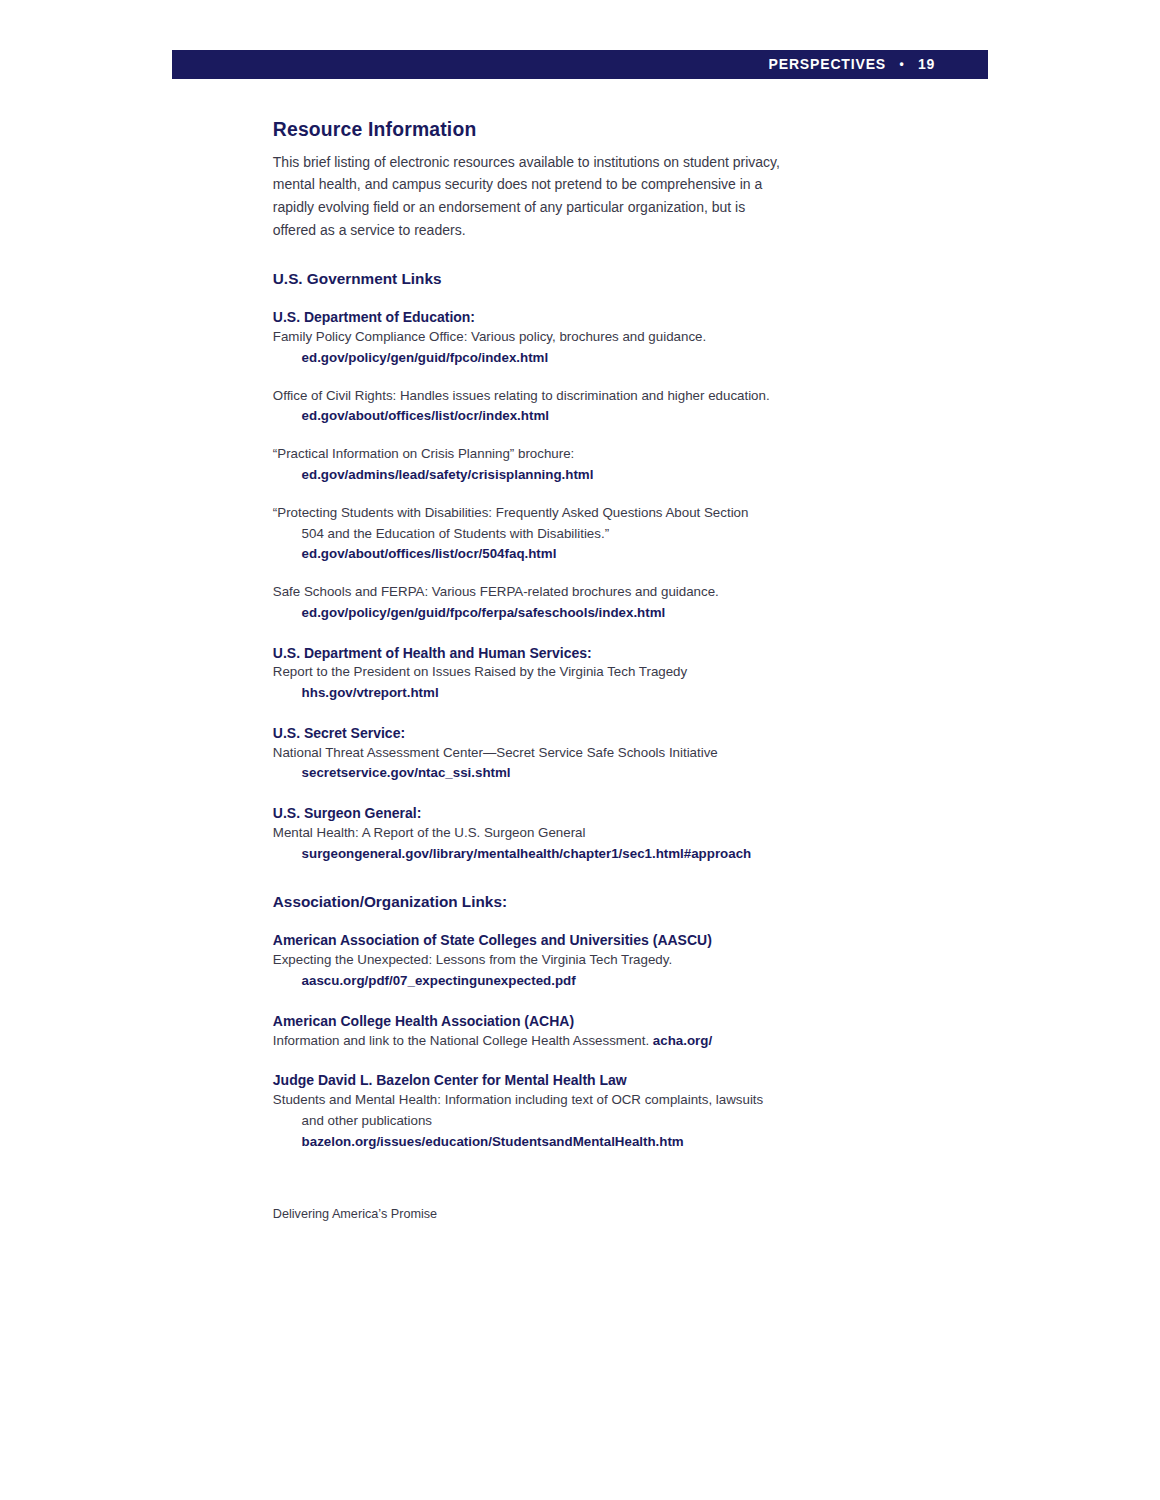PERSPECTIVES•19
Resource Information
This brief listing of electronic resources available to institutions on student privacy, mental health, and campus security does not pretend to be comprehensive in a rapidly evolving field or an endorsement of any particular organization, but is offered as a service to readers.
U.S. Government Links
U.S. Department of Education:
Family Policy Compliance Office: Various policy, brochures and guidance. ed.gov/policy/gen/guid/fpco/index.html
Office of Civil Rights: Handles issues relating to discrimination and higher education. ed.gov/about/offices/list/ocr/index.html
“Practical Information on Crisis Planning” brochure: ed.gov/admins/lead/safety/crisisplanning.html
“Protecting Students with Disabilities: Frequently Asked Questions About Section 504 and the Education of Students with Disabilities.” ed.gov/about/offices/list/ocr/504faq.html
Safe Schools and FERPA: Various FERPA-related brochures and guidance. ed.gov/policy/gen/guid/fpco/ferpa/safeschools/index.html
U.S. Department of Health and Human Services:
Report to the President on Issues Raised by the Virginia Tech Tragedy hhs.gov/vtreport.html
U.S. Secret Service:
National Threat Assessment Center—Secret Service Safe Schools Initiative secretservice.gov/ntac_ssi.shtml
U.S. Surgeon General:
Mental Health: A Report of the U.S. Surgeon General surgeongeneral.gov/library/mentalhealth/chapter1/sec1.html#approach
Association/Organization Links:
American Association of State Colleges and Universities (AASCU)
Expecting the Unexpected: Lessons from the Virginia Tech Tragedy. aascu.org/pdf/07_expectingunexpected.pdf
American College Health Association (ACHA)
Information and link to the National College Health Assessment. acha.org/
Judge David L. Bazelon Center for Mental Health Law
Students and Mental Health: Information including text of OCR complaints, lawsuits and other publications bazelon.org/issues/education/StudentsandMentalHealth.htm
Delivering America’s Promise